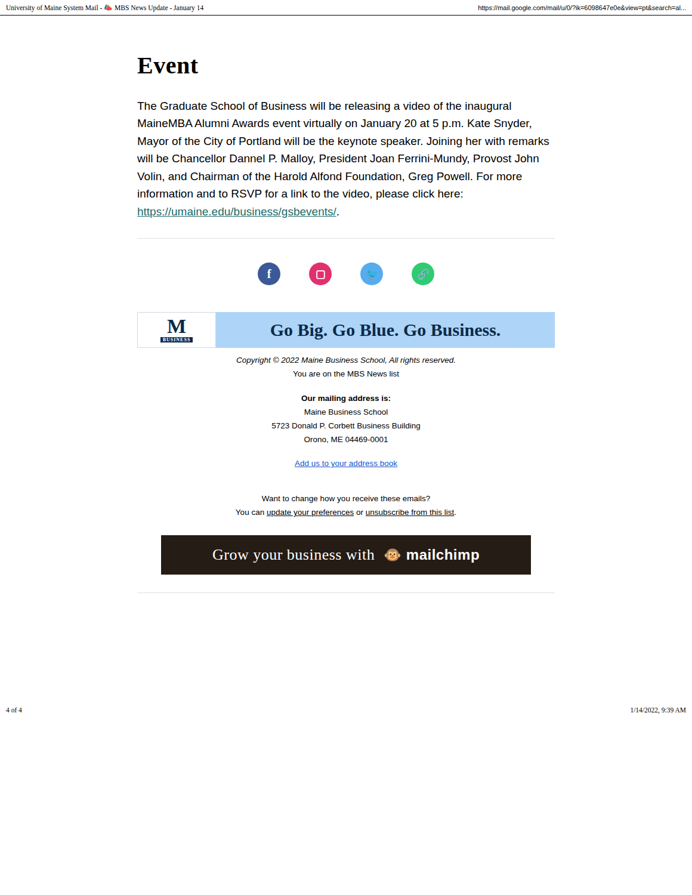University of Maine System Mail - 📣 MBS News Update - January 14
https://mail.google.com/mail/u/0/?ik=6098647e0e&view=pt&search=al...
Event
The Graduate School of Business will be releasing a video of the inaugural MaineMBA Alumni Awards event virtually on January 20 at 5 p.m. Kate Snyder, Mayor of the City of Portland will be the keynote speaker. Joining her with remarks will be Chancellor Dannel P. Malloy, President Joan Ferrini-Mundy, Provost John Volin, and Chairman of the Harold Alfond Foundation, Greg Powell. For more information and to RSVP for a link to the video, please click here: https://umaine.edu/business/gsbevents/.
f
▢
🐦
🔗
MBUSINESS
Go Big. Go Blue. Go Business.
Copyright © 2022 Maine Business School, All rights reserved.
You are on the MBS News list
Our mailing address is:
Maine Business School
5723 Donald P. Corbett Business Building
Orono, ME 04469-0001
Add us to your address book
Want to change how you receive these emails?
You can update your preferences or unsubscribe from this list.
Grow your business with 🐵 mailchimp
4 of 4
1/14/2022, 9:39 AM